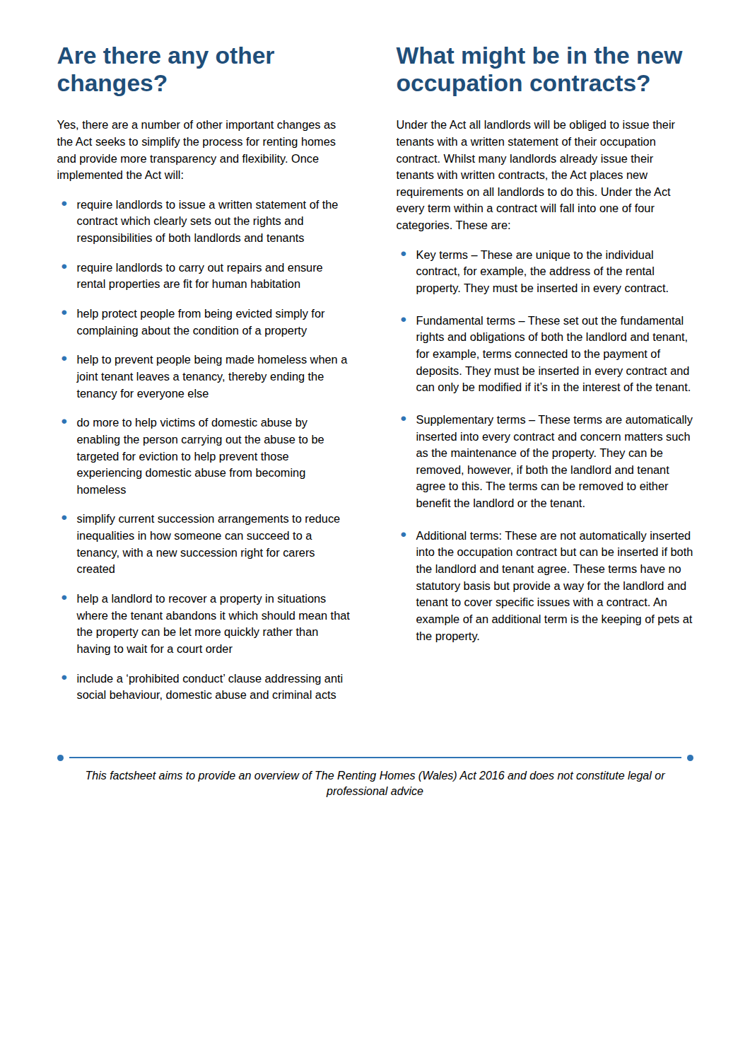Are there any other changes?
Yes, there are a number of other important changes as the Act seeks to simplify the process for renting homes and provide more transparency and flexibility. Once implemented the Act will:
require landlords to issue a written statement of the contract which clearly sets out the rights and responsibilities of both landlords and tenants
require landlords to carry out repairs and ensure rental properties are fit for human habitation
help protect people from being evicted simply for complaining about the condition of a property
help to prevent people being made homeless when a joint tenant leaves a tenancy, thereby ending the tenancy for everyone else
do more to help victims of domestic abuse by enabling the person carrying out the abuse to be targeted for eviction to help prevent those experiencing domestic abuse from becoming homeless
simplify current succession arrangements to reduce inequalities in how someone can succeed to a tenancy, with a new succession right for carers created
help a landlord to recover a property in situations where the tenant abandons it which should mean that the property can be let more quickly rather than having to wait for a court order
include a ‘prohibited conduct’ clause addressing anti social behaviour, domestic abuse and criminal acts
What might be in the new occupation contracts?
Under the Act all landlords will be obliged to issue their tenants with a written statement of their occupation contract. Whilst many landlords already issue their tenants with written contracts, the Act places new requirements on all landlords to do this. Under the Act every term within a contract will fall into one of four categories. These are:
Key terms – These are unique to the individual contract, for example, the address of the rental property. They must be inserted in every contract.
Fundamental terms – These set out the fundamental rights and obligations of both the landlord and tenant, for example, terms connected to the payment of deposits. They must be inserted in every contract and can only be modified if it’s in the interest of the tenant.
Supplementary terms – These terms are automatically inserted into every contract and concern matters such as the maintenance of the property. They can be removed, however, if both the landlord and tenant agree to this. The terms can be removed to either benefit the landlord or the tenant.
Additional terms: These are not automatically inserted into the occupation contract but can be inserted if both the landlord and tenant agree. These terms have no statutory basis but provide a way for the landlord and tenant to cover specific issues with a contract. An example of an additional term is the keeping of pets at the property.
This factsheet aims to provide an overview of The Renting Homes (Wales) Act 2016 and does not constitute legal or professional advice